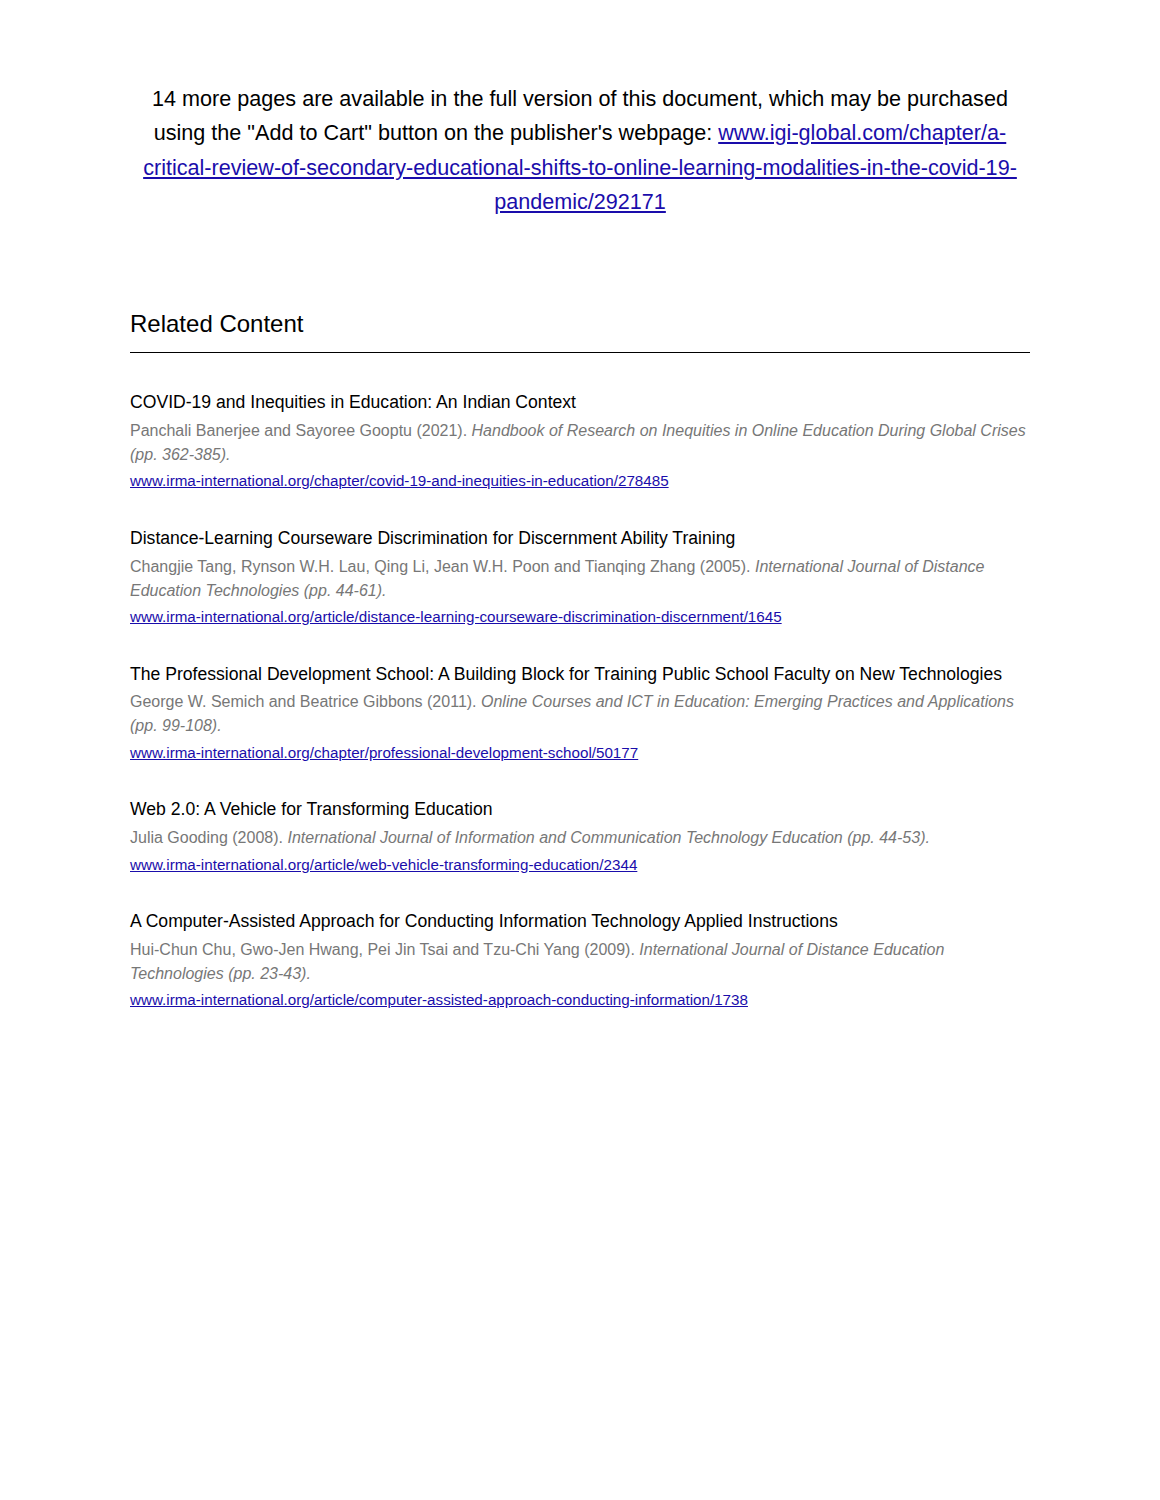14 more pages are available in the full version of this document, which may be purchased using the "Add to Cart" button on the publisher's webpage: www.igi-global.com/chapter/a-critical-review-of-secondary-educational-shifts-to-online-learning-modalities-in-the-covid-19-pandemic/292171
Related Content
COVID-19 and Inequities in Education: An Indian Context
Panchali Banerjee and Sayoree Gooptu (2021). Handbook of Research on Inequities in Online Education During Global Crises (pp. 362-385).
www.irma-international.org/chapter/covid-19-and-inequities-in-education/278485
Distance-Learning Courseware Discrimination for Discernment Ability Training
Changjie Tang, Rynson W.H. Lau, Qing Li, Jean W.H. Poon and Tianqing Zhang (2005). International Journal of Distance Education Technologies (pp. 44-61).
www.irma-international.org/article/distance-learning-courseware-discrimination-discernment/1645
The Professional Development School: A Building Block for Training Public School Faculty on New Technologies
George W. Semich and Beatrice Gibbons (2011). Online Courses and ICT in Education: Emerging Practices and Applications (pp. 99-108).
www.irma-international.org/chapter/professional-development-school/50177
Web 2.0: A Vehicle for Transforming Education
Julia Gooding (2008). International Journal of Information and Communication Technology Education (pp. 44-53).
www.irma-international.org/article/web-vehicle-transforming-education/2344
A Computer-Assisted Approach for Conducting Information Technology Applied Instructions
Hui-Chun Chu, Gwo-Jen Hwang, Pei Jin Tsai and Tzu-Chi Yang (2009). International Journal of Distance Education Technologies (pp. 23-43).
www.irma-international.org/article/computer-assisted-approach-conducting-information/1738